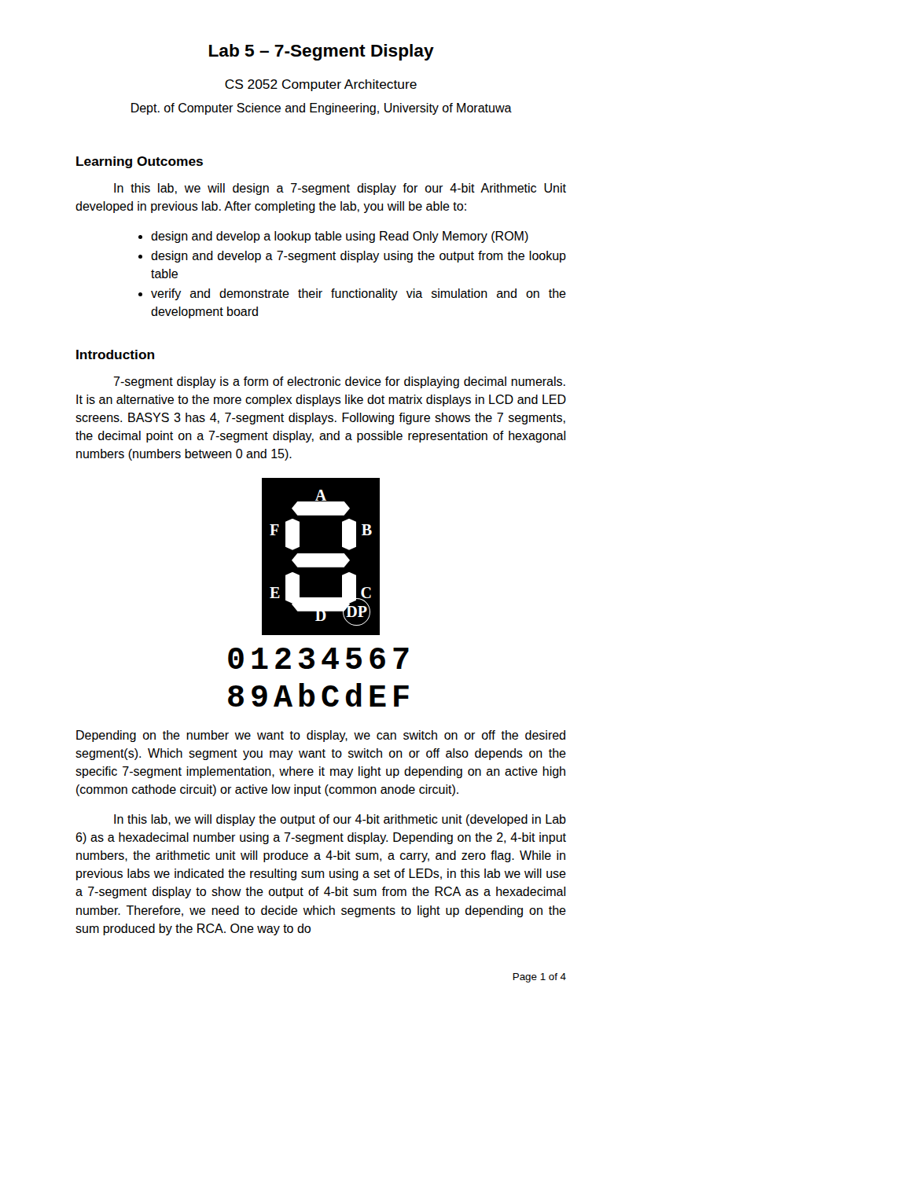Lab 5 – 7-Segment Display
CS 2052 Computer Architecture
Dept. of Computer Science and Engineering, University of Moratuwa
Learning Outcomes
In this lab, we will design a 7-segment display for our 4-bit Arithmetic Unit developed in previous lab. After completing the lab, you will be able to:
design and develop a lookup table using Read Only Memory (ROM)
design and develop a 7-segment display using the output from the lookup table
verify and demonstrate their functionality via simulation and on the development board
Introduction
7-segment display is a form of electronic device for displaying decimal numerals. It is an alternative to the more complex displays like dot matrix displays in LCD and LED screens. BASYS 3 has 4, 7-segment displays. Following figure shows the 7 segments, the decimal point on a 7-segment display, and a possible representation of hexagonal numbers (numbers between 0 and 15).
A F B G E C D DP
01234567
89AbCdEF
Depending on the number we want to display, we can switch on or off the desired segment(s). Which segment you may want to switch on or off also depends on the specific 7-segment implementation, where it may light up depending on an active high (common cathode circuit) or active low input (common anode circuit).
In this lab, we will display the output of our 4-bit arithmetic unit (developed in Lab 6) as a hexadecimal number using a 7-segment display. Depending on the 2, 4-bit input numbers, the arithmetic unit will produce a 4-bit sum, a carry, and zero flag. While in previous labs we indicated the resulting sum using a set of LEDs, in this lab we will use a 7-segment display to show the output of 4-bit sum from the RCA as a hexadecimal number. Therefore, we need to decide which segments to light up depending on the sum produced by the RCA. One way to do
Page 1 of 4